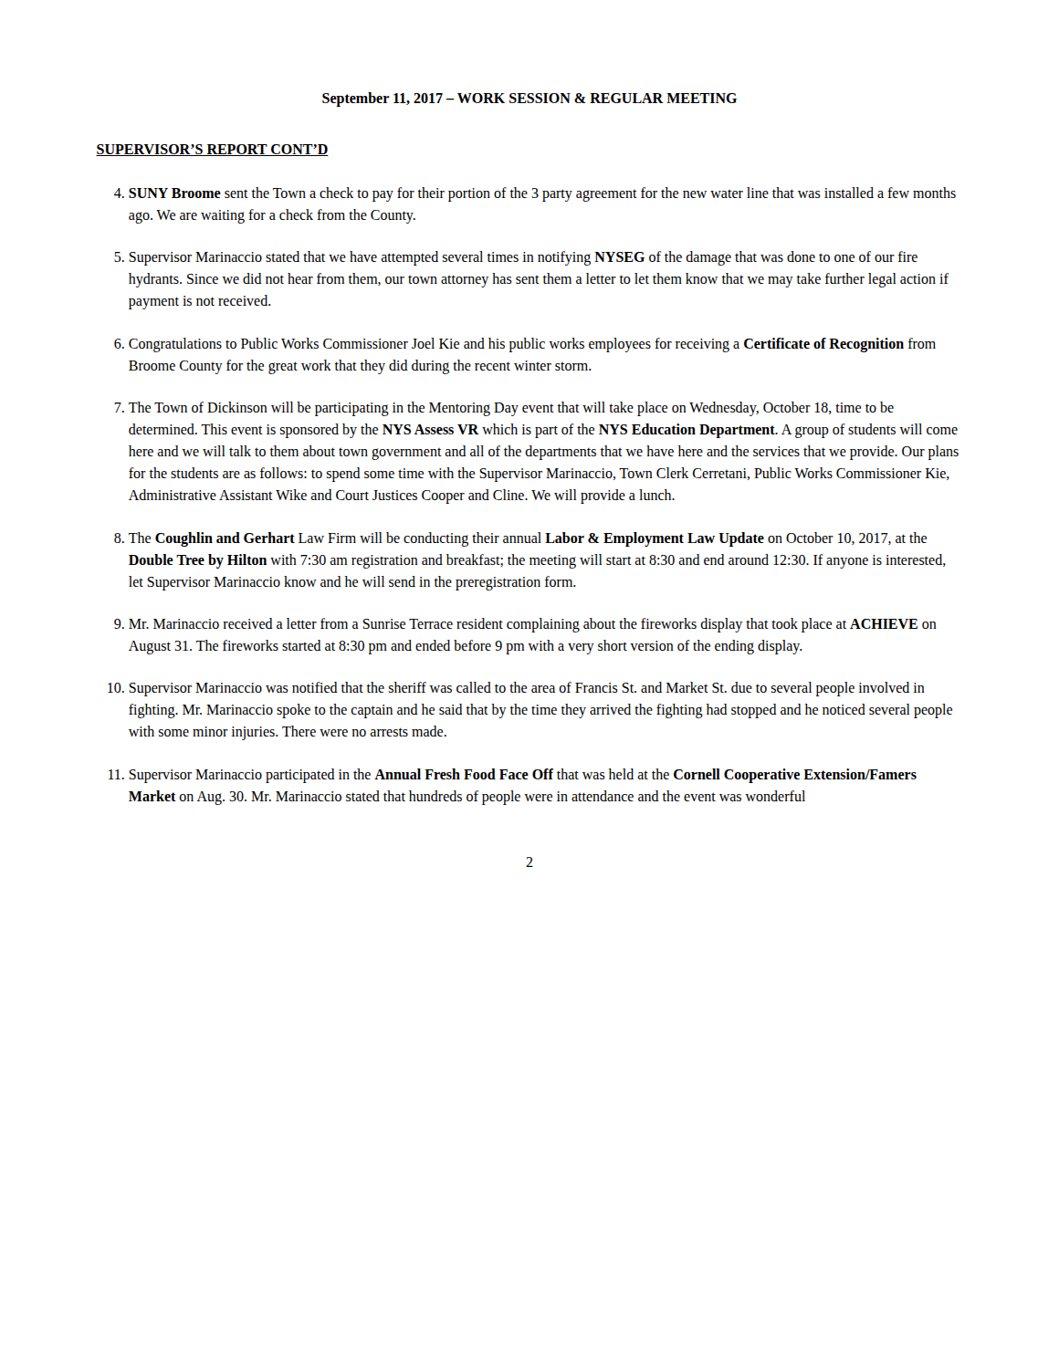September 11, 2017 – WORK SESSION & REGULAR MEETING
SUPERVISOR’S REPORT CONT’D
SUNY Broome sent the Town a check to pay for their portion of the 3 party agreement for the new water line that was installed a few months ago. We are waiting for a check from the County.
Supervisor Marinaccio stated that we have attempted several times in notifying NYSEG of the damage that was done to one of our fire hydrants. Since we did not hear from them, our town attorney has sent them a letter to let them know that we may take further legal action if payment is not received.
Congratulations to Public Works Commissioner Joel Kie and his public works employees for receiving a Certificate of Recognition from Broome County for the great work that they did during the recent winter storm.
The Town of Dickinson will be participating in the Mentoring Day event that will take place on Wednesday, October 18, time to be determined. This event is sponsored by the NYS Assess VR which is part of the NYS Education Department. A group of students will come here and we will talk to them about town government and all of the departments that we have here and the services that we provide. Our plans for the students are as follows: to spend some time with the Supervisor Marinaccio, Town Clerk Cerretani, Public Works Commissioner Kie, Administrative Assistant Wike and Court Justices Cooper and Cline. We will provide a lunch.
The Coughlin and Gerhart Law Firm will be conducting their annual Labor & Employment Law Update on October 10, 2017, at the Double Tree by Hilton with 7:30 am registration and breakfast; the meeting will start at 8:30 and end around 12:30. If anyone is interested, let Supervisor Marinaccio know and he will send in the preregistration form.
Mr. Marinaccio received a letter from a Sunrise Terrace resident complaining about the fireworks display that took place at ACHIEVE on August 31. The fireworks started at 8:30 pm and ended before 9 pm with a very short version of the ending display.
Supervisor Marinaccio was notified that the sheriff was called to the area of Francis St. and Market St. due to several people involved in fighting. Mr. Marinaccio spoke to the captain and he said that by the time they arrived the fighting had stopped and he noticed several people with some minor injuries. There were no arrests made.
Supervisor Marinaccio participated in the Annual Fresh Food Face Off that was held at the Cornell Cooperative Extension/Famers Market on Aug. 30. Mr. Marinaccio stated that hundreds of people were in attendance and the event was wonderful
2